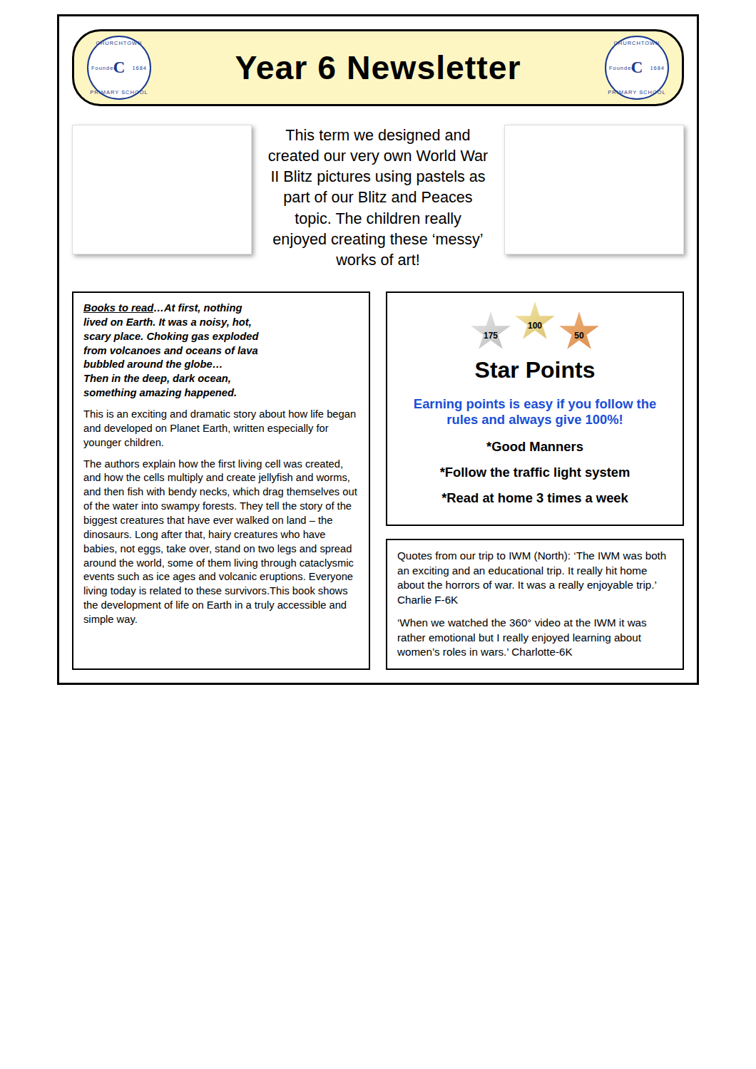CHURCHTOWN
C
Founded
1684
PRIMARY SCHOOL
Year 6 Newsletter
CHURCHTOWN
C
Founded
1684
PRIMARY SCHOOL
This term we designed and created our very own World War II Blitz pictures using pastels as part of our Blitz and Peaces topic. The children really enjoyed creating these ‘messy’ works of art!
Books to read…At first, nothing lived on Earth. It was a noisy, hot, scary place. Choking gas exploded from volcanoes and oceans of lava bubbled around the globe…
Then in the deep, dark ocean, something amazing happened.
This is an exciting and dramatic story about how life began and developed on Planet Earth, written especially for younger children.
The authors explain how the first living cell was created, and how the cells multiply and create jellyfish and worms, and then fish with bendy necks, which drag themselves out of the water into swampy forests. They tell the story of the biggest creatures that have ever walked on land – the dinosaurs. Long after that, hairy creatures who have babies, not eggs, take over, stand on two legs and spread around the world, some of them living through cataclysmic events such as ice ages and volcanic eruptions. Everyone living today is related to these survivors.This book shows the development of life on Earth in a truly accessible and simple way.
175
100
50
Star Points
Earning points is easy if you follow the rules and always give 100%!
*Good Manners
*Follow the traffic light system
*Read at home 3 times a week
Quotes from our trip to IWM (North): ‘The IWM was both an exciting and an educational trip. It really hit home about the horrors of war. It was a really enjoyable trip.’ Charlie F-6K
‘When we watched the 360° video at the IWM it was rather emotional but I really enjoyed learning about women’s roles in wars.’ Charlotte-6K